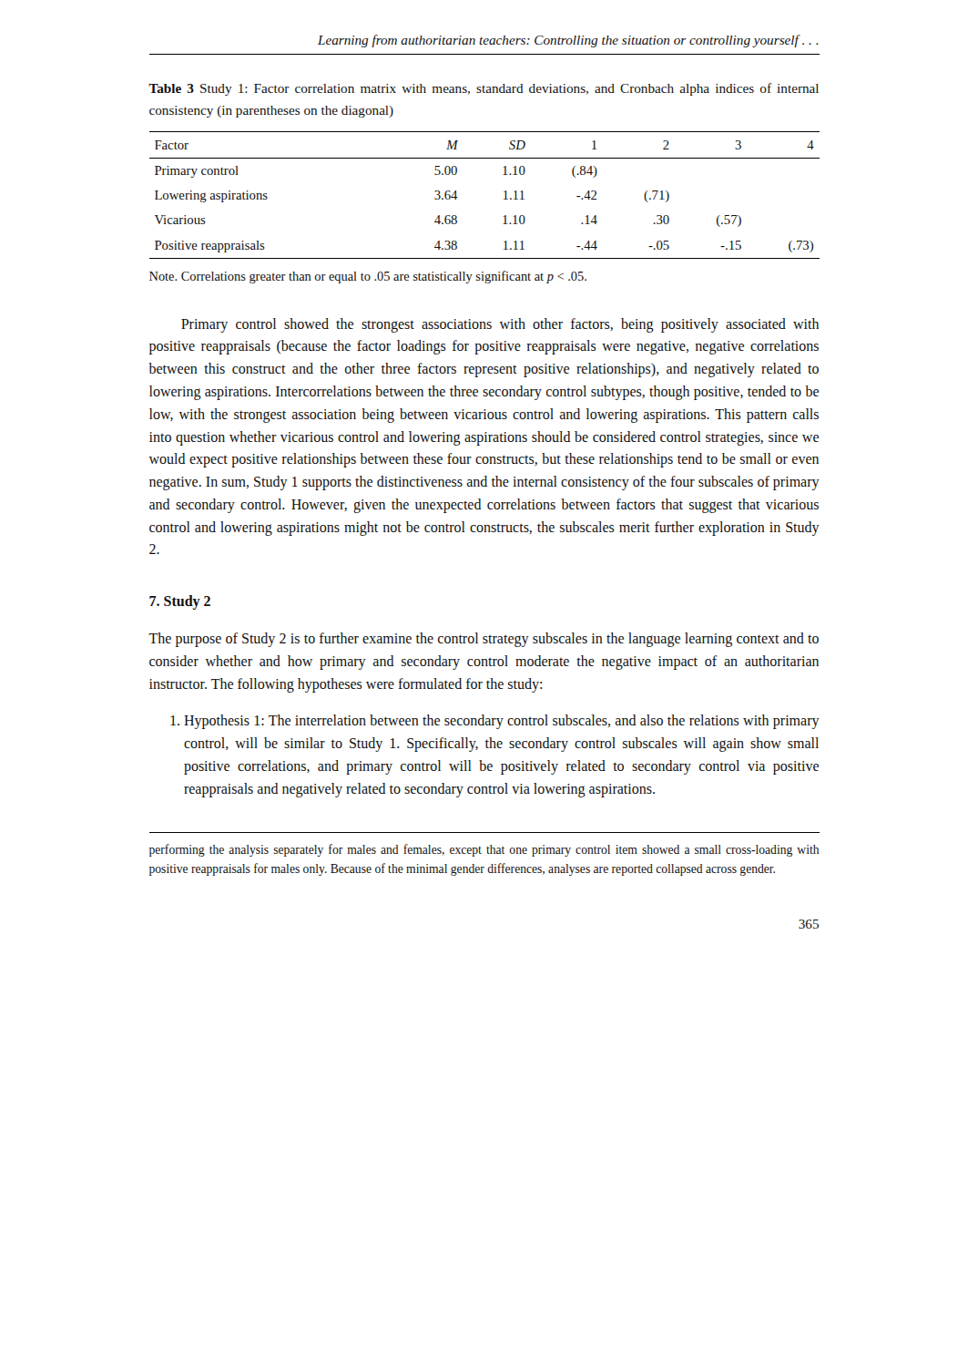Learning from authoritarian teachers: Controlling the situation or controlling yourself . . .
Table 3 Study 1: Factor correlation matrix with means, standard deviations, and Cronbach alpha indices of internal consistency (in parentheses on the diagonal)
| Factor | M | SD | 1 | 2 | 3 | 4 |
| --- | --- | --- | --- | --- | --- | --- |
| Primary control | 5.00 | 1.10 | (.84) | | | |
| Lowering aspirations | 3.64 | 1.11 | -.42 | (.71) | | |
| Vicarious | 4.68 | 1.10 | .14 | .30 | (.57) | |
| Positive reappraisals | 4.38 | 1.11 | -.44 | -.05 | -.15 | (.73) |
Note. Correlations greater than or equal to .05 are statistically significant at p < .05.
Primary control showed the strongest associations with other factors, being positively associated with positive reappraisals (because the factor loadings for positive reappraisals were negative, negative correlations between this construct and the other three factors represent positive relationships), and negatively related to lowering aspirations. Intercorrelations between the three secondary control subtypes, though positive, tended to be low, with the strongest association being between vicarious control and lowering aspirations. This pattern calls into question whether vicarious control and lowering aspirations should be considered control strategies, since we would expect positive relationships between these four constructs, but these relationships tend to be small or even negative. In sum, Study 1 supports the distinctiveness and the internal consistency of the four subscales of primary and secondary control. However, given the unexpected correlations between factors that suggest that vicarious control and lowering aspirations might not be control constructs, the subscales merit further exploration in Study 2.
7. Study 2
The purpose of Study 2 is to further examine the control strategy subscales in the language learning context and to consider whether and how primary and secondary control moderate the negative impact of an authoritarian instructor. The following hypotheses were formulated for the study:
Hypothesis 1: The interrelation between the secondary control subscales, and also the relations with primary control, will be similar to Study 1. Specifically, the secondary control subscales will again show small positive correlations, and primary control will be positively related to secondary control via positive reappraisals and negatively related to secondary control via lowering aspirations.
performing the analysis separately for males and females, except that one primary control item showed a small cross-loading with positive reappraisals for males only. Because of the minimal gender differences, analyses are reported collapsed across gender.
365